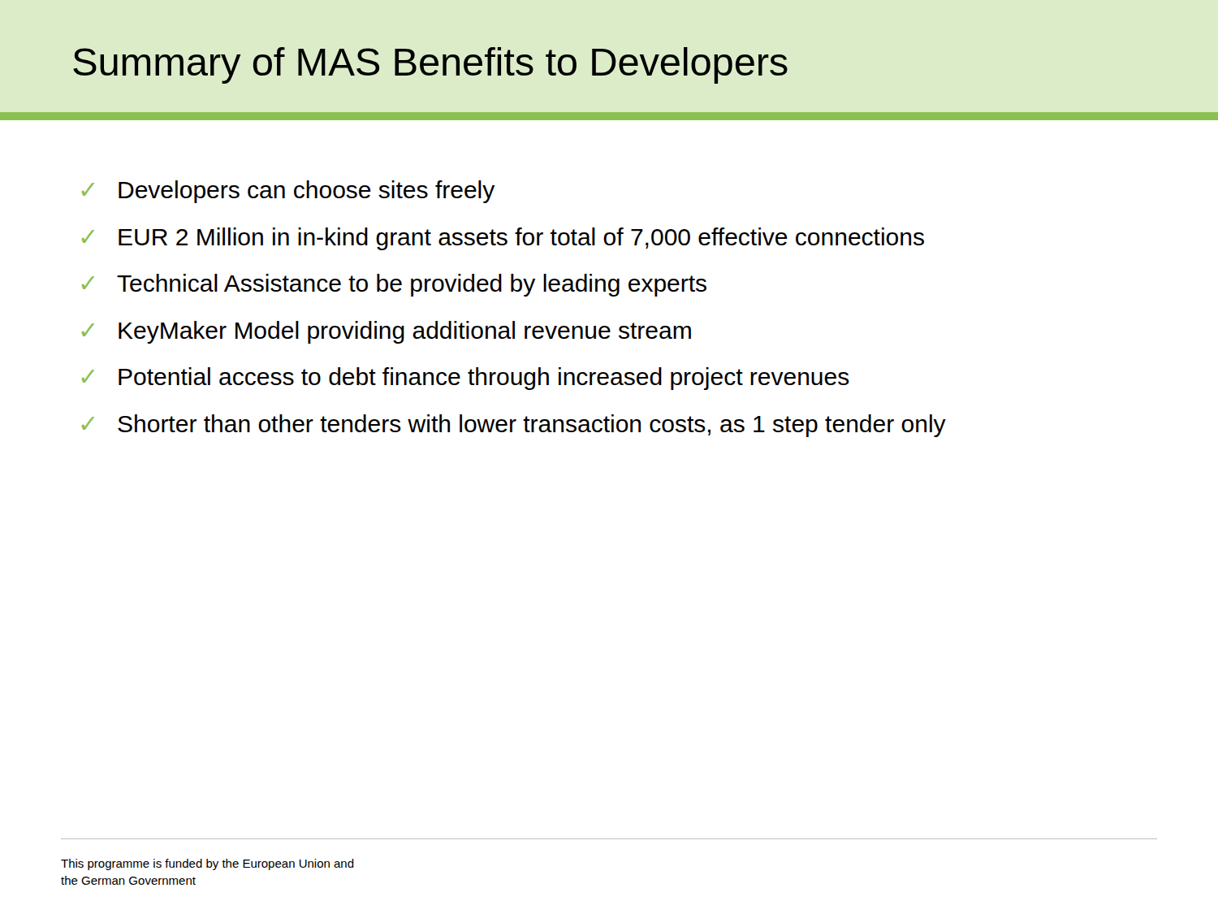Summary of MAS Benefits to Developers
Developers can choose sites freely
EUR 2 Million in in-kind grant assets for total of 7,000 effective connections
Technical Assistance to be provided by leading experts
KeyMaker Model providing additional revenue stream
Potential access to debt finance through increased project revenues
Shorter than other tenders with lower transaction costs, as 1 step tender only
This programme is funded by the European Union and
the German Government